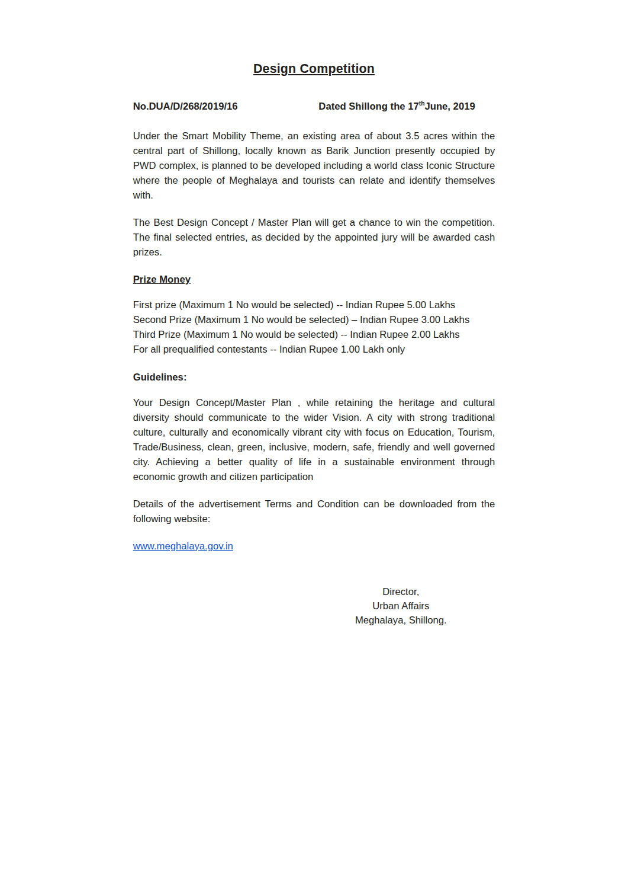Design Competition
No.DUA/D/268/2019/16 Dated Shillong the 17thJune, 2019
Under the Smart Mobility Theme, an existing area of about 3.5 acres within the central part of Shillong, locally known as Barik Junction presently occupied by PWD complex, is planned to be developed including a world class Iconic Structure where the people of Meghalaya and tourists can relate and identify themselves with.
The Best Design Concept / Master Plan will get a chance to win the competition. The final selected entries, as decided by the appointed jury will be awarded cash prizes.
Prize Money
First prize (Maximum 1 No would be selected) -- Indian Rupee 5.00 Lakhs
Second Prize (Maximum 1 No would be selected) – Indian Rupee 3.00 Lakhs
Third Prize (Maximum 1 No would be selected) -- Indian Rupee 2.00 Lakhs
For all prequalified contestants -- Indian Rupee 1.00 Lakh only
Guidelines:
Your Design Concept/Master Plan , while retaining the heritage and cultural diversity should communicate to the wider Vision. A city with strong traditional culture, culturally and economically vibrant city with focus on Education, Tourism, Trade/Business, clean, green, inclusive, modern, safe, friendly and well governed city. Achieving a better quality of life in a sustainable environment through economic growth and citizen participation
Details of the advertisement Terms and Condition can be downloaded from the following website:
www.meghalaya.gov.in
Director,
Urban Affairs
Meghalaya, Shillong.